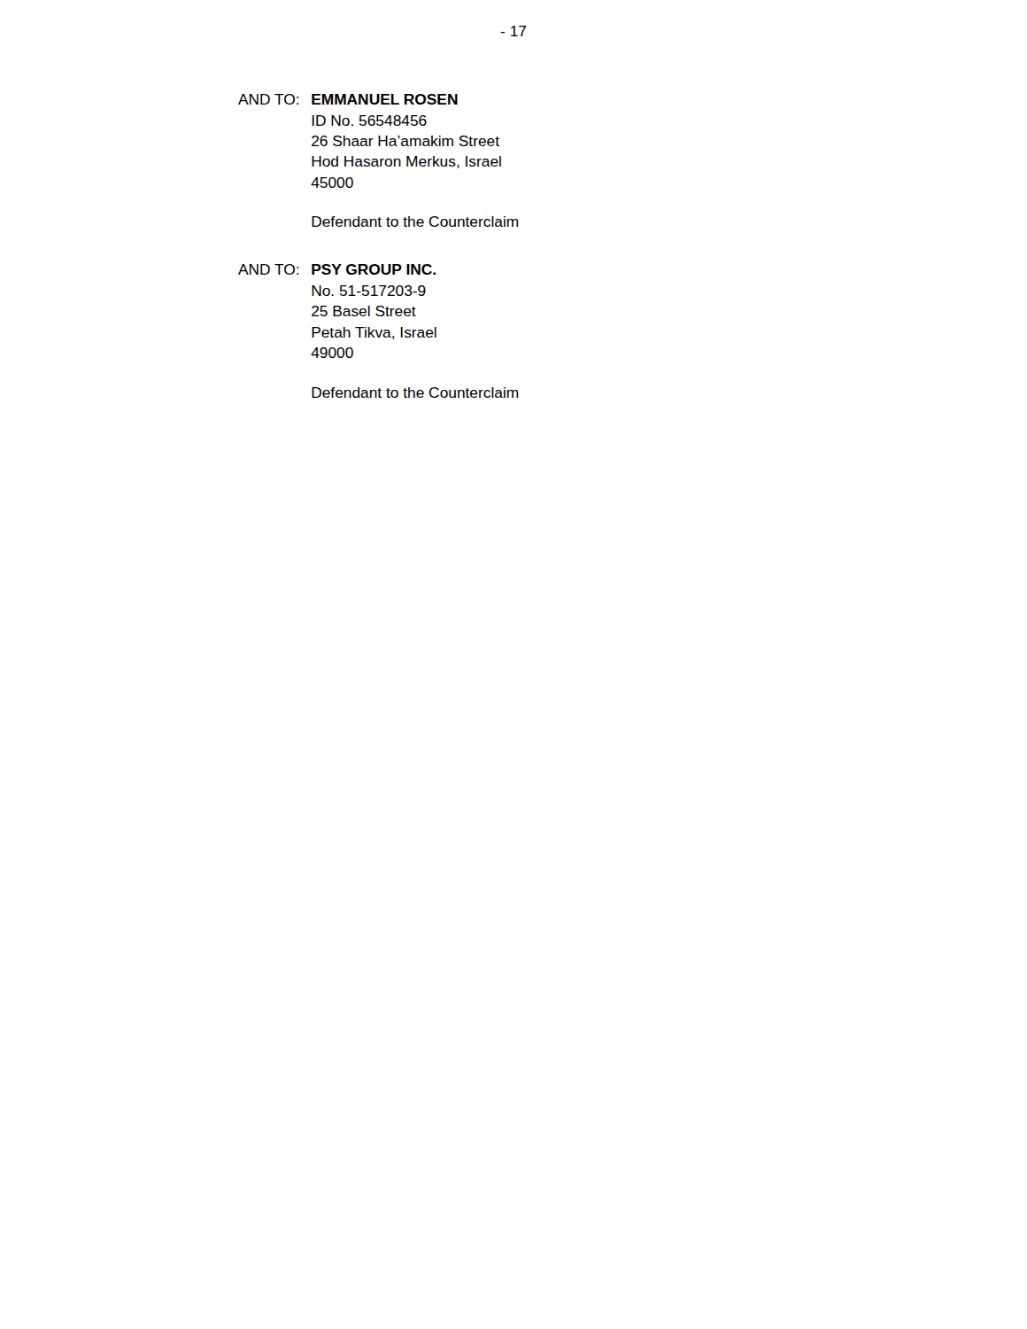- 17
| AND TO: | EMMANUEL ROSEN ID No. 56548456 26 Shaar Ha’amakim Street Hod Hasaron Merkus, Israel 45000 Defendant to the Counterclaim |
| AND TO: | PSY GROUP INC. No. 51-517203-9 25 Basel Street Petah Tikva, Israel 49000 Defendant to the Counterclaim |